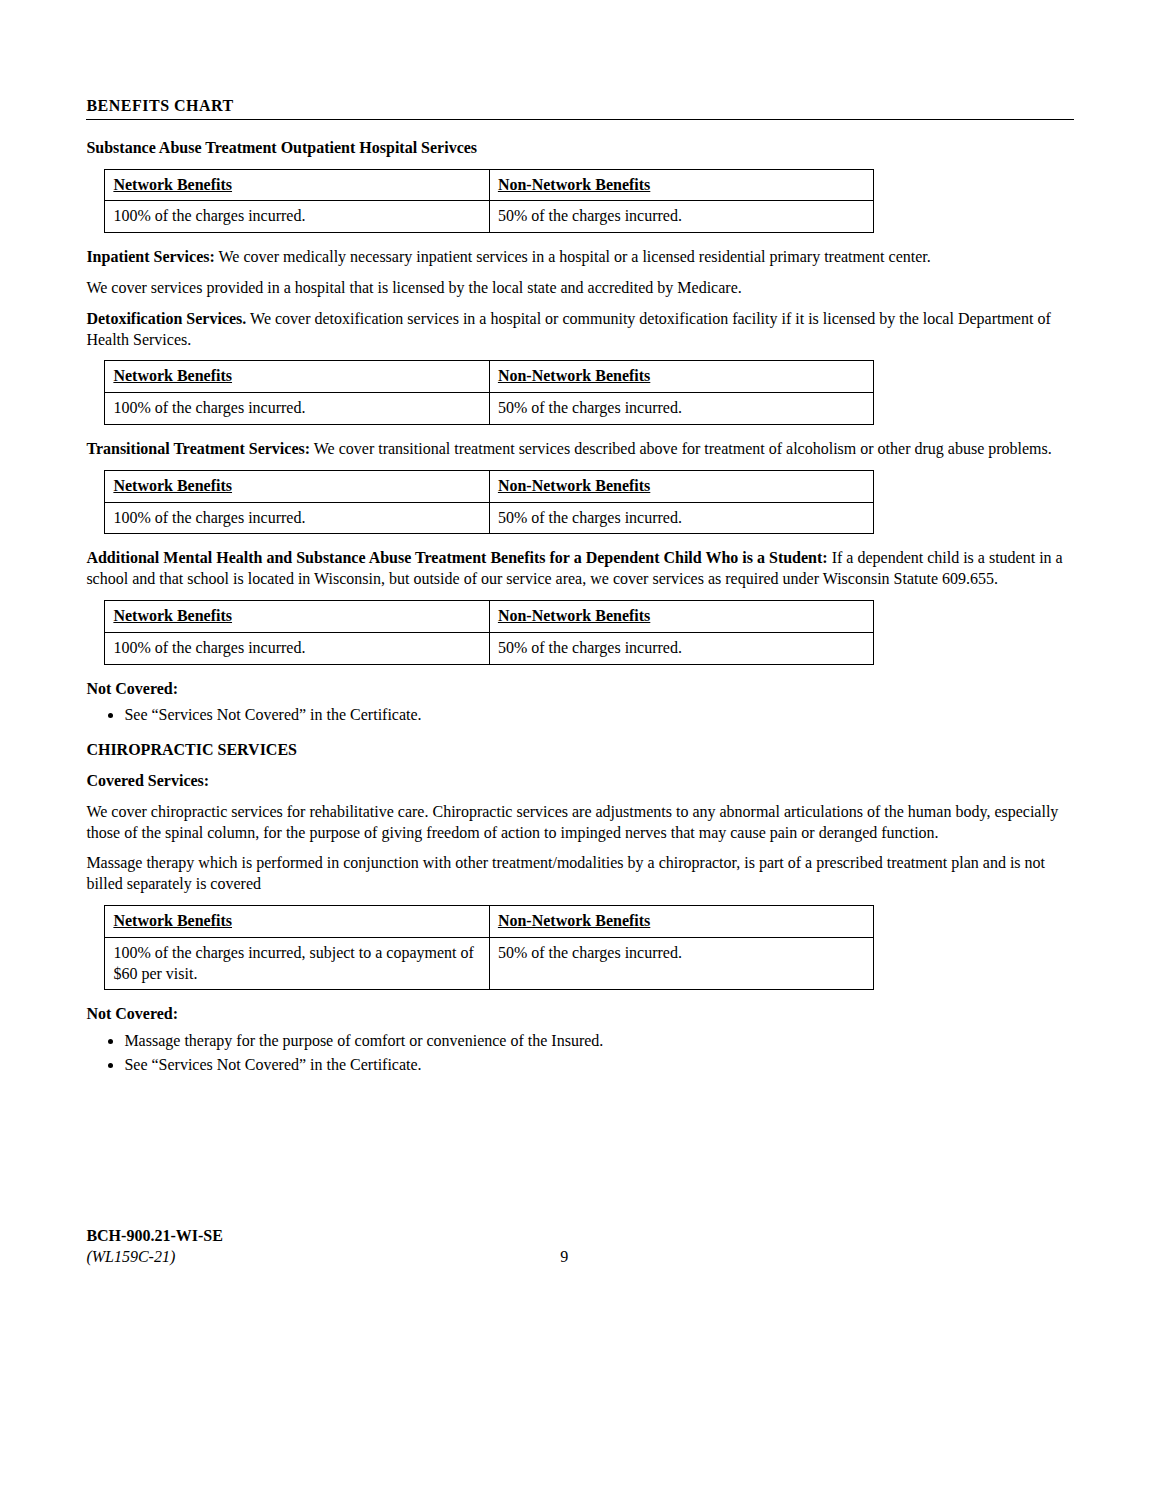BENEFITS CHART
Substance Abuse Treatment Outpatient Hospital Serivces
| Network Benefits | Non-Network Benefits |
| --- | --- |
| 100% of the charges incurred. | 50% of the charges incurred. |
Inpatient Services: We cover medically necessary inpatient services in a hospital or a licensed residential primary treatment center.
We cover services provided in a hospital that is licensed by the local state and accredited by Medicare.
Detoxification Services. We cover detoxification services in a hospital or community detoxification facility if it is licensed by the local Department of Health Services.
| Network Benefits | Non-Network Benefits |
| --- | --- |
| 100% of the charges incurred. | 50% of the charges incurred. |
Transitional Treatment Services: We cover transitional treatment services described above for treatment of alcoholism or other drug abuse problems.
| Network Benefits | Non-Network Benefits |
| --- | --- |
| 100% of the charges incurred. | 50% of the charges incurred. |
Additional Mental Health and Substance Abuse Treatment Benefits for a Dependent Child Who is a Student: If a dependent child is a student in a school and that school is located in Wisconsin, but outside of our service area, we cover services as required under Wisconsin Statute 609.655.
| Network Benefits | Non-Network Benefits |
| --- | --- |
| 100% of the charges incurred. | 50% of the charges incurred. |
Not Covered:
See “Services Not Covered” in the Certificate.
CHIROPRACTIC SERVICES
Covered Services:
We cover chiropractic services for rehabilitative care. Chiropractic services are adjustments to any abnormal articulations of the human body, especially those of the spinal column, for the purpose of giving freedom of action to impinged nerves that may cause pain or deranged function.
Massage therapy which is performed in conjunction with other treatment/modalities by a chiropractor, is part of a prescribed treatment plan and is not billed separately is covered
| Network Benefits | Non-Network Benefits |
| --- | --- |
| 100% of the charges incurred, subject to a copayment of $60 per visit. | 50% of the charges incurred. |
Not Covered:
Massage therapy for the purpose of comfort or convenience of the Insured.
See “Services Not Covered” in the Certificate.
BCH-900.21-WI-SE
(WL159C-21)9